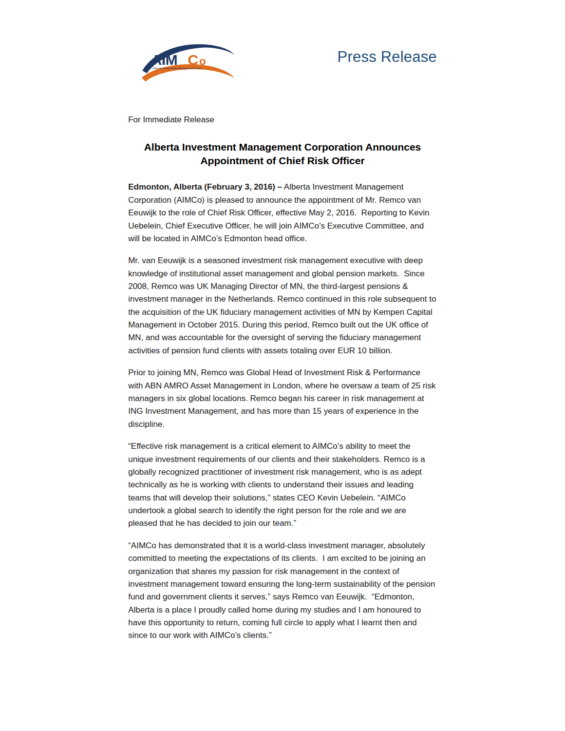AIM C o Alberta Investment Management Corp.
Press Release
For Immediate Release
Alberta Investment Management Corporation Announces
Appointment of Chief Risk Officer
Edmonton, Alberta (February 3, 2016) – Alberta Investment Management Corporation (AIMCo) is pleased to announce the appointment of Mr. Remco van Eeuwijk to the role of Chief Risk Officer, effective May 2, 2016. Reporting to Kevin Uebelein, Chief Executive Officer, he will join AIMCo’s Executive Committee, and will be located in AIMCo’s Edmonton head office.
Mr. van Eeuwijk is a seasoned investment risk management executive with deep knowledge of institutional asset management and global pension markets. Since 2008, Remco was UK Managing Director of MN, the third-largest pensions & investment manager in the Netherlands. Remco continued in this role subsequent to the acquisition of the UK fiduciary management activities of MN by Kempen Capital Management in October 2015. During this period, Remco built out the UK office of MN, and was accountable for the oversight of serving the fiduciary management activities of pension fund clients with assets totaling over EUR 10 billion.
Prior to joining MN, Remco was Global Head of Investment Risk & Performance with ABN AMRO Asset Management in London, where he oversaw a team of 25 risk managers in six global locations. Remco began his career in risk management at ING Investment Management, and has more than 15 years of experience in the discipline.
“Effective risk management is a critical element to AIMCo’s ability to meet the unique investment requirements of our clients and their stakeholders. Remco is a globally recognized practitioner of investment risk management, who is as adept technically as he is working with clients to understand their issues and leading teams that will develop their solutions,” states CEO Kevin Uebelein. “AIMCo undertook a global search to identify the right person for the role and we are pleased that he has decided to join our team.”
“AIMCo has demonstrated that it is a world-class investment manager, absolutely committed to meeting the expectations of its clients. I am excited to be joining an organization that shares my passion for risk management in the context of investment management toward ensuring the long-term sustainability of the pension fund and government clients it serves,” says Remco van Eeuwijk. “Edmonton, Alberta is a place I proudly called home during my studies and I am honoured to have this opportunity to return, coming full circle to apply what I learnt then and since to our work with AIMCo’s clients.”